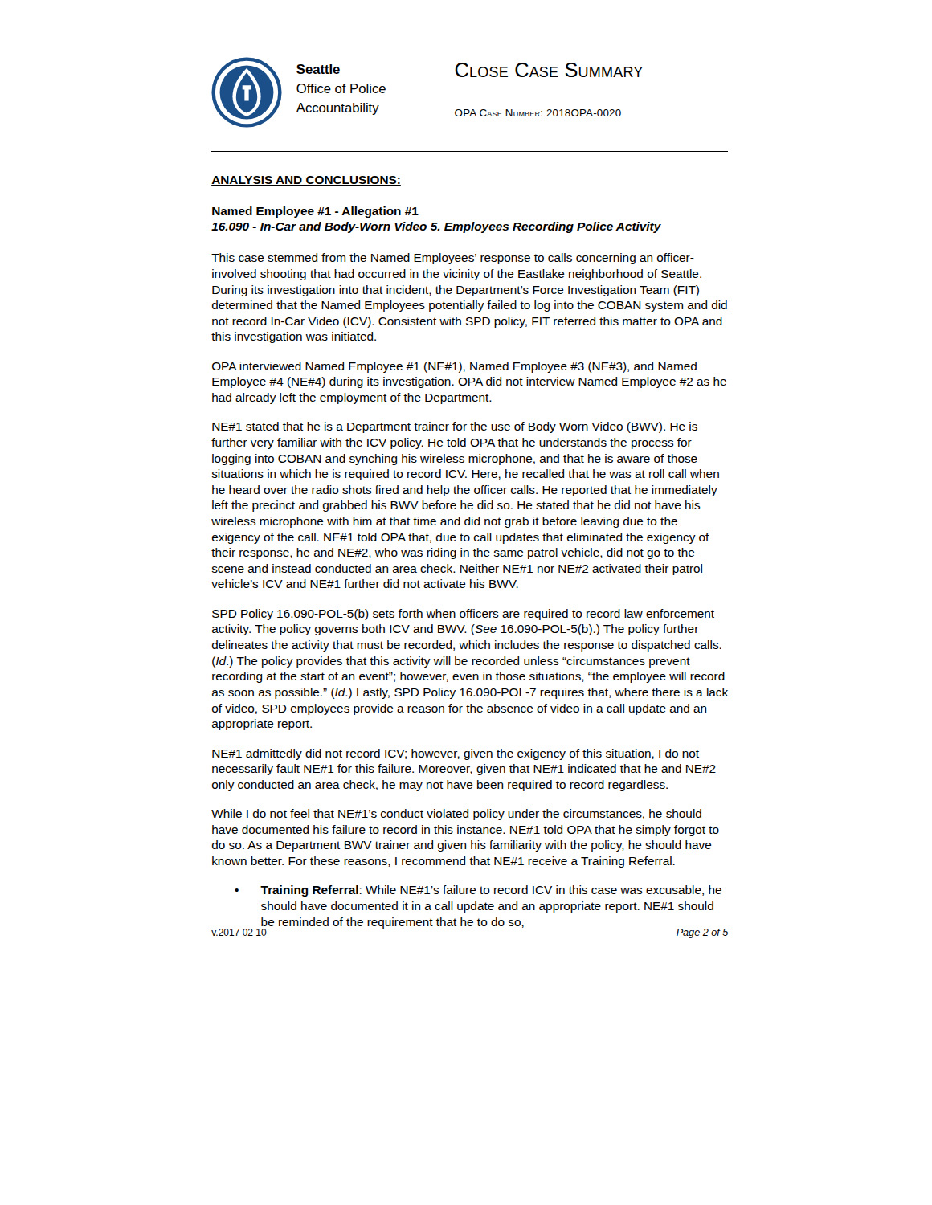Seattle
Office of Police
Accountability
Close Case Summary
OPA Case Number: 2018OPA-0020
ANALYSIS AND CONCLUSIONS:
Named Employee #1 - Allegation #1
16.090 - In-Car and Body-Worn Video 5. Employees Recording Police Activity
This case stemmed from the Named Employees’ response to calls concerning an officer-involved shooting that had occurred in the vicinity of the Eastlake neighborhood of Seattle. During its investigation into that incident, the Department’s Force Investigation Team (FIT) determined that the Named Employees potentially failed to log into the COBAN system and did not record In-Car Video (ICV). Consistent with SPD policy, FIT referred this matter to OPA and this investigation was initiated.
OPA interviewed Named Employee #1 (NE#1), Named Employee #3 (NE#3), and Named Employee #4 (NE#4) during its investigation. OPA did not interview Named Employee #2 as he had already left the employment of the Department.
NE#1 stated that he is a Department trainer for the use of Body Worn Video (BWV). He is further very familiar with the ICV policy. He told OPA that he understands the process for logging into COBAN and synching his wireless microphone, and that he is aware of those situations in which he is required to record ICV. Here, he recalled that he was at roll call when he heard over the radio shots fired and help the officer calls. He reported that he immediately left the precinct and grabbed his BWV before he did so. He stated that he did not have his wireless microphone with him at that time and did not grab it before leaving due to the exigency of the call. NE#1 told OPA that, due to call updates that eliminated the exigency of their response, he and NE#2, who was riding in the same patrol vehicle, did not go to the scene and instead conducted an area check. Neither NE#1 nor NE#2 activated their patrol vehicle’s ICV and NE#1 further did not activate his BWV.
SPD Policy 16.090-POL-5(b) sets forth when officers are required to record law enforcement activity. The policy governs both ICV and BWV. (See 16.090-POL-5(b).) The policy further delineates the activity that must be recorded, which includes the response to dispatched calls. (Id.) The policy provides that this activity will be recorded unless “circumstances prevent recording at the start of an event”; however, even in those situations, “the employee will record as soon as possible.” (Id.) Lastly, SPD Policy 16.090-POL-7 requires that, where there is a lack of video, SPD employees provide a reason for the absence of video in a call update and an appropriate report.
NE#1 admittedly did not record ICV; however, given the exigency of this situation, I do not necessarily fault NE#1 for this failure. Moreover, given that NE#1 indicated that he and NE#2 only conducted an area check, he may not have been required to record regardless.
While I do not feel that NE#1’s conduct violated policy under the circumstances, he should have documented his failure to record in this instance. NE#1 told OPA that he simply forgot to do so. As a Department BWV trainer and given his familiarity with the policy, he should have known better. For these reasons, I recommend that NE#1 receive a Training Referral.
•
Training Referral: While NE#1’s failure to record ICV in this case was excusable, he should have documented it in a call update and an appropriate report. NE#1 should be reminded of the requirement that he to do so,
v.2017 02 10
Page 2 of 5